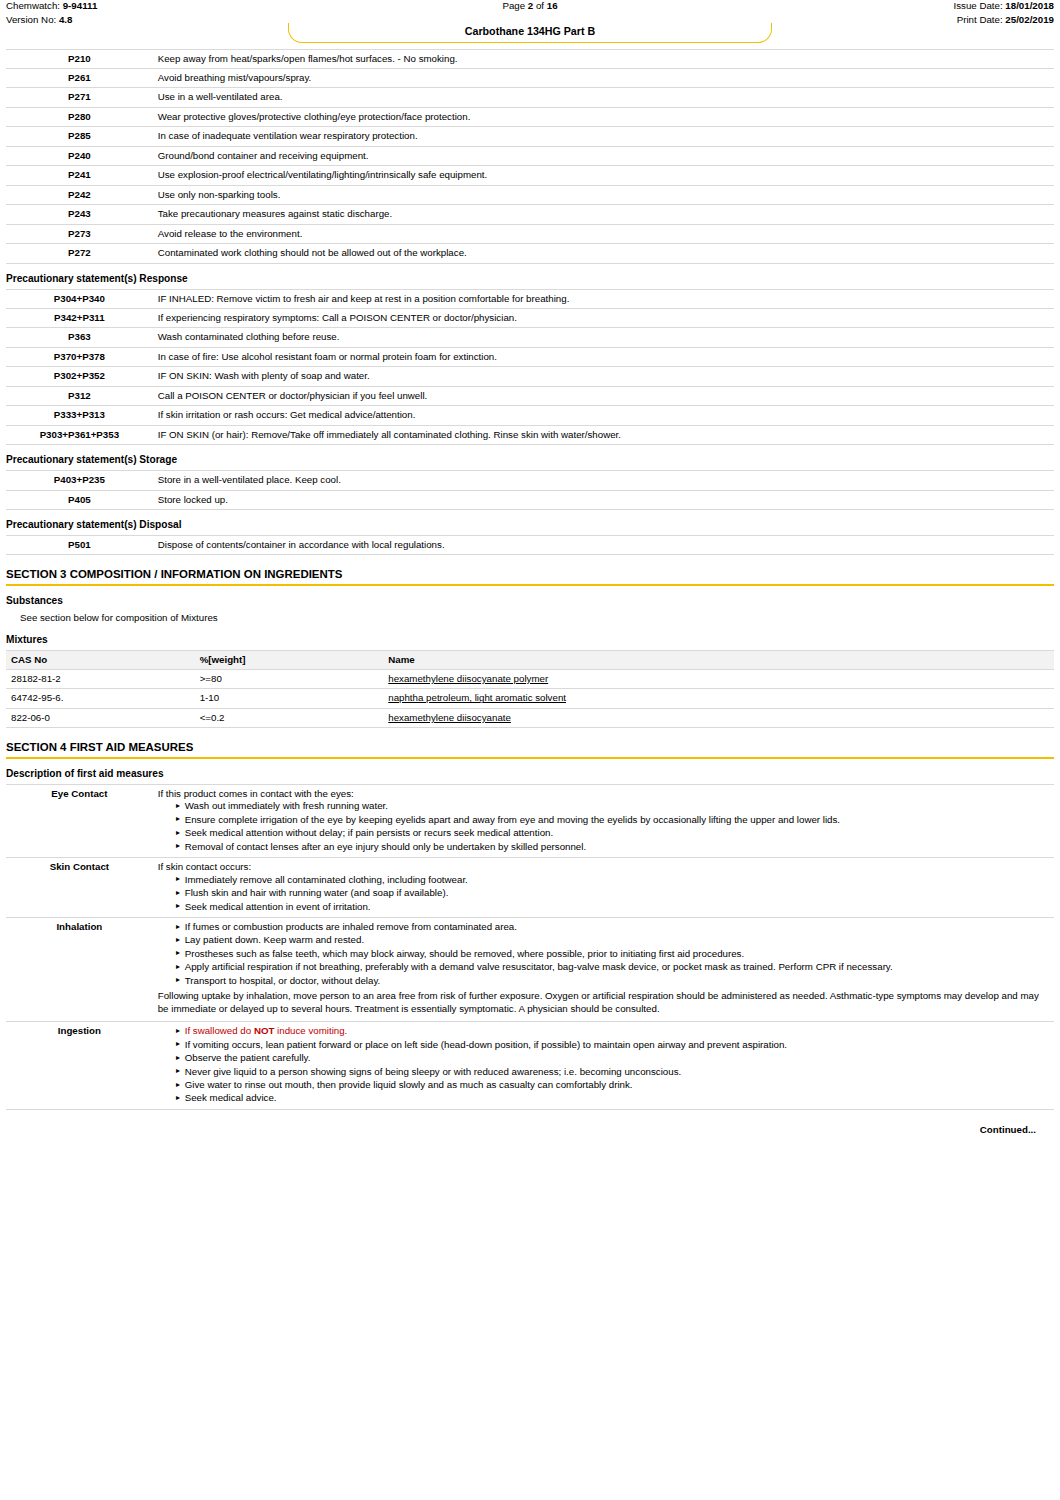Chemwatch: 9-94111
Version No: 4.8
Page 2 of 16
Issue Date: 18/01/2018
Print Date: 25/02/2019
Carbothane 134HG Part B
| P210 | Keep away from heat/sparks/open flames/hot surfaces. - No smoking. |
| P261 | Avoid breathing mist/vapours/spray. |
| P271 | Use in a well-ventilated area. |
| P280 | Wear protective gloves/protective clothing/eye protection/face protection. |
| P285 | In case of inadequate ventilation wear respiratory protection. |
| P240 | Ground/bond container and receiving equipment. |
| P241 | Use explosion-proof electrical/ventilating/lighting/intrinsically safe equipment. |
| P242 | Use only non-sparking tools. |
| P243 | Take precautionary measures against static discharge. |
| P273 | Avoid release to the environment. |
| P272 | Contaminated work clothing should not be allowed out of the workplace. |
Precautionary statement(s) Response
| P304+P340 | IF INHALED: Remove victim to fresh air and keep at rest in a position comfortable for breathing. |
| P342+P311 | If experiencing respiratory symptoms: Call a POISON CENTER or doctor/physician. |
| P363 | Wash contaminated clothing before reuse. |
| P370+P378 | In case of fire: Use alcohol resistant foam or normal protein foam for extinction. |
| P302+P352 | IF ON SKIN: Wash with plenty of soap and water. |
| P312 | Call a POISON CENTER or doctor/physician if you feel unwell. |
| P333+P313 | If skin irritation or rash occurs: Get medical advice/attention. |
| P303+P361+P353 | IF ON SKIN (or hair): Remove/Take off immediately all contaminated clothing. Rinse skin with water/shower. |
Precautionary statement(s) Storage
| P403+P235 | Store in a well-ventilated place. Keep cool. |
| P405 | Store locked up. |
Precautionary statement(s) Disposal
| P501 | Dispose of contents/container in accordance with local regulations. |
SECTION 3 COMPOSITION / INFORMATION ON INGREDIENTS
Substances
See section below for composition of Mixtures
Mixtures
| CAS No | %[weight] | Name |
| --- | --- | --- |
| 28182-81-2 | >=80 | hexamethylene diisocyanate polymer |
| 64742-95-6. | 1-10 | naphtha petroleum, light aromatic solvent |
| 822-06-0 | <=0.2 | hexamethylene diisocyanate |
SECTION 4 FIRST AID MEASURES
Description of first aid measures
| Eye Contact | If this product comes in contact with the eyes: Wash out immediately with fresh running water. Ensure complete irrigation of the eye by keeping eyelids apart and away from eye and moving the eyelids by occasionally lifting the upper and lower lids. Seek medical attention without delay; if pain persists or recurs seek medical attention. Removal of contact lenses after an eye injury should only be undertaken by skilled personnel. |
| Skin Contact | If skin contact occurs: Immediately remove all contaminated clothing, including footwear. Flush skin and hair with running water (and soap if available). Seek medical attention in event of irritation. |
| Inhalation | If fumes or combustion products are inhaled remove from contaminated area. Lay patient down. Keep warm and rested. Prostheses such as false teeth, which may block airway, should be removed, where possible, prior to initiating first aid procedures. Apply artificial respiration if not breathing, preferably with a demand valve resuscitator, bag-valve mask device, or pocket mask as trained. Perform CPR if necessary. Transport to hospital, or doctor, without delay. Following uptake by inhalation, move person to an area free from risk of further exposure. Oxygen or artificial respiration should be administered as needed. Asthmatic-type symptoms may develop and may be immediate or delayed up to several hours. Treatment is essentially symptomatic. A physician should be consulted. |
| Ingestion | If swallowed do NOT induce vomiting. If vomiting occurs, lean patient forward or place on left side (head-down position, if possible) to maintain open airway and prevent aspiration. Observe the patient carefully. Never give liquid to a person showing signs of being sleepy or with reduced awareness; i.e. becoming unconscious. Give water to rinse out mouth, then provide liquid slowly and as much as casualty can comfortably drink. Seek medical advice. |
Continued...